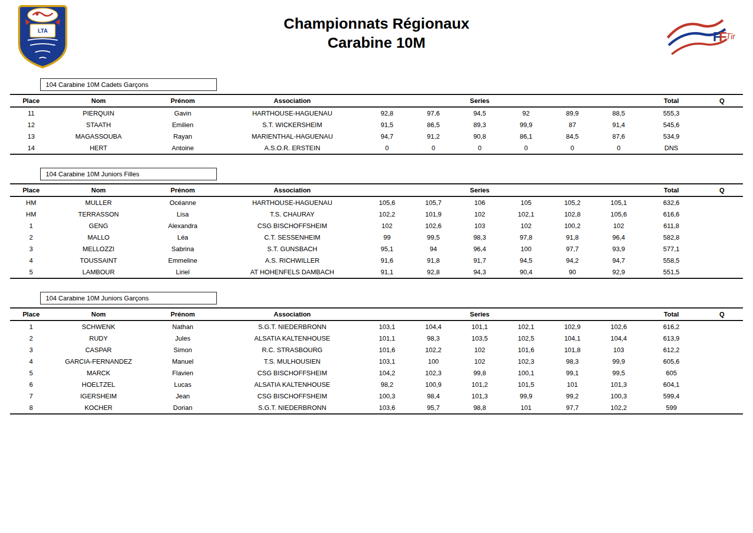LTA
Championnats Régionaux
Carabine 10M
F F Tir
104 Carabine 10M Cadets Garçons
| Place | Nom | Prénom | Association | | | Series | | | | Total | Q |
| --- | --- | --- | --- | --- | --- | --- | --- | --- | --- | --- | --- |
| 11 | PIERQUIN | Gavin | HARTHOUSE-HAGUENAU | 92,8 | 97,6 | 94,5 | 92 | 89,9 | 88,5 | 555,3 | |
| 12 | STAATH | Emilien | S.T. WICKERSHEIM | 91,5 | 86,5 | 89,3 | 99,9 | 87 | 91,4 | 545,6 | |
| 13 | MAGASSOUBA | Rayan | MARIENTHAL-HAGUENAU | 94,7 | 91,2 | 90,8 | 86,1 | 84,5 | 87,6 | 534,9 | |
| 14 | HERT | Antoine | A.S.O.R. ERSTEIN | 0 | 0 | 0 | 0 | 0 | 0 | DNS | |
104 Carabine 10M Juniors Filles
| Place | Nom | Prénom | Association | | | Series | | | | Total | Q |
| --- | --- | --- | --- | --- | --- | --- | --- | --- | --- | --- | --- |
| HM | MULLER | Océanne | HARTHOUSE-HAGUENAU | 105,6 | 105,7 | 106 | 105 | 105,2 | 105,1 | 632,6 | |
| HM | TERRASSON | Lisa | T.S. CHAURAY | 102,2 | 101,9 | 102 | 102,1 | 102,8 | 105,6 | 616,6 | |
| 1 | GENG | Alexandra | CSG BISCHOFFSHEIM | 102 | 102,6 | 103 | 102 | 100,2 | 102 | 611,8 | |
| 2 | MALLO | Léa | C.T. SESSENHEIM | 99 | 99,5 | 98,3 | 97,8 | 91,8 | 96,4 | 582,8 | |
| 3 | MELLOZZI | Sabrina | S.T. GUNSBACH | 95,1 | 94 | 96,4 | 100 | 97,7 | 93,9 | 577,1 | |
| 4 | TOUSSAINT | Emmeline | A.S. RICHWILLER | 91,6 | 91,8 | 91,7 | 94,5 | 94,2 | 94,7 | 558,5 | |
| 5 | LAMBOUR | Liriel | AT HOHENFELS DAMBACH | 91,1 | 92,8 | 94,3 | 90,4 | 90 | 92,9 | 551,5 | |
104 Carabine 10M Juniors Garçons
| Place | Nom | Prénom | Association | | | Series | | | | Total | Q |
| --- | --- | --- | --- | --- | --- | --- | --- | --- | --- | --- | --- |
| 1 | SCHWENK | Nathan | S.G.T. NIEDERBRONN | 103,1 | 104,4 | 101,1 | 102,1 | 102,9 | 102,6 | 616,2 | |
| 2 | RUDY | Jules | ALSATIA KALTENHOUSE | 101,1 | 98,3 | 103,5 | 102,5 | 104,1 | 104,4 | 613,9 | |
| 3 | CASPAR | Simon | R.C. STRASBOURG | 101,6 | 102,2 | 102 | 101,6 | 101,8 | 103 | 612,2 | |
| 4 | GARCIA-FERNANDEZ | Manuel | T.S. MULHOUSIEN | 103,1 | 100 | 102 | 102,3 | 98,3 | 99,9 | 605,6 | |
| 5 | MARCK | Flavien | CSG BISCHOFFSHEIM | 104,2 | 102,3 | 99,8 | 100,1 | 99,1 | 99,5 | 605 | |
| 6 | HOELTZEL | Lucas | ALSATIA KALTENHOUSE | 98,2 | 100,9 | 101,2 | 101,5 | 101 | 101,3 | 604,1 | |
| 7 | IGERSHEIM | Jean | CSG BISCHOFFSHEIM | 100,3 | 98,4 | 101,3 | 99,9 | 99,2 | 100,3 | 599,4 | |
| 8 | KOCHER | Dorian | S.G.T. NIEDERBRONN | 103,6 | 95,7 | 98,8 | 101 | 97,7 | 102,2 | 599 | |